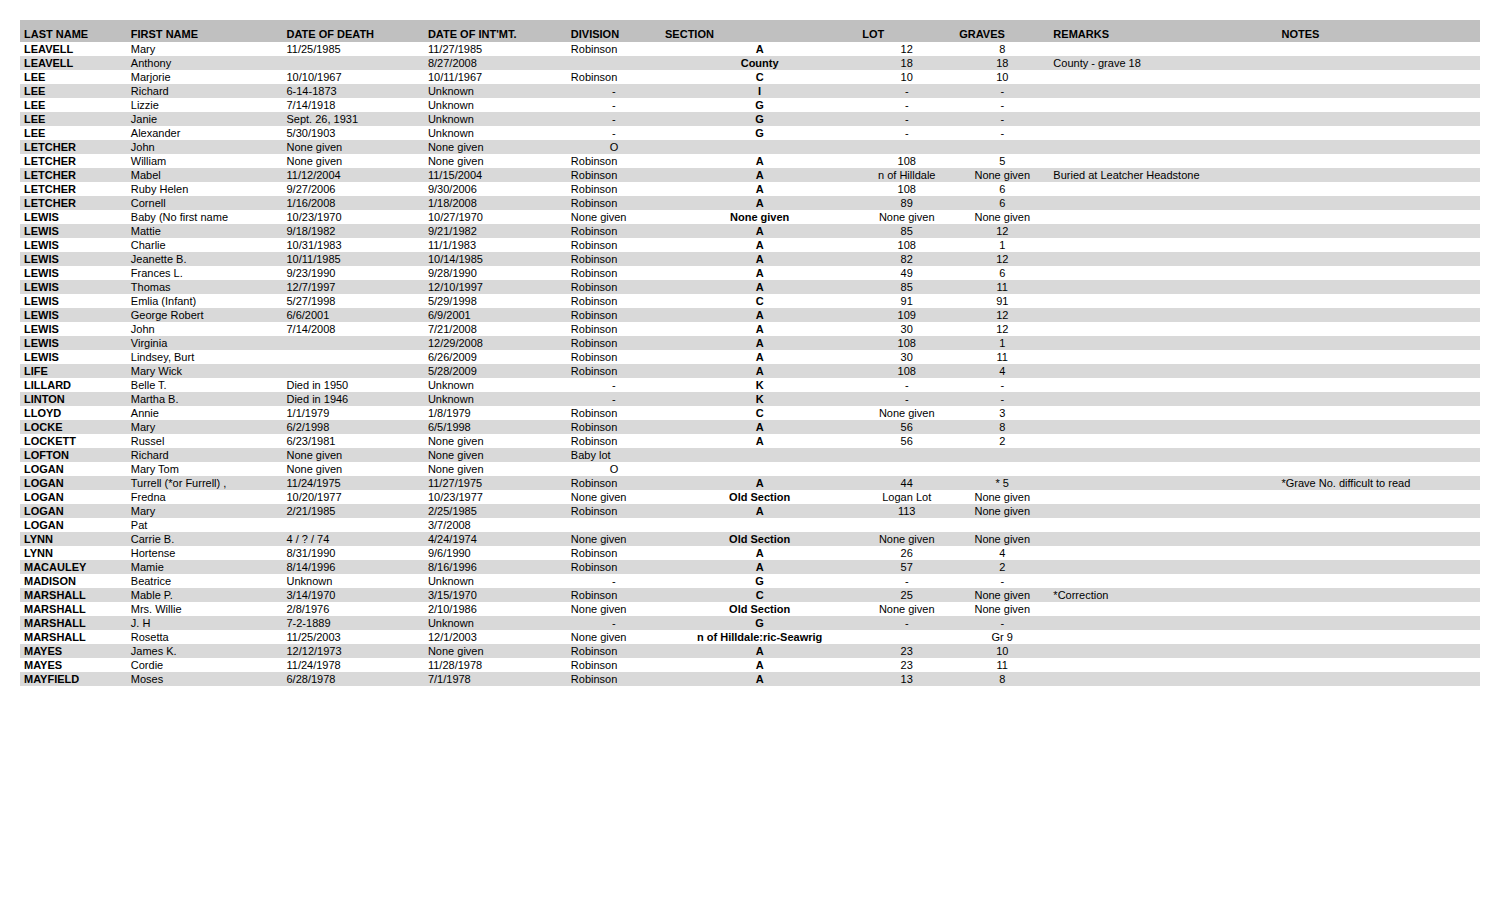| LAST NAME | FIRST NAME | DATE OF DEATH | DATE OF INT'MT. | DIVISION | SECTION | LOT | GRAVES | REMARKS | NOTES |
| --- | --- | --- | --- | --- | --- | --- | --- | --- | --- |
| LEAVELL | Mary | 11/25/1985 | 11/27/1985 | Robinson | A | 12 | 8 | | |
| LEAVELL | Anthony | | 8/27/2008 | | County | 18 | 18 | County - grave 18 | |
| LEE | Marjorie | 10/10/1967 | 10/11/1967 | Robinson | C | 10 | 10 | | |
| LEE | Richard | 6-14-1873 | Unknown | - | I | - | - | | |
| LEE | Lizzie | 7/14/1918 | Unknown | - | G | - | - | | |
| LEE | Janie | Sept. 26, 1931 | Unknown | - | G | - | - | | |
| LEE | Alexander | 5/30/1903 | Unknown | - | G | - | - | | |
| LETCHER | John | None given | None given | O | | | | | |
| LETCHER | William | None given | None given | Robinson | A | 108 | 5 | | |
| LETCHER | Mabel | 11/12/2004 | 11/15/2004 | Robinson | A | n of Hilldale | None given | Buried at Leatcher Headstone | |
| LETCHER | Ruby Helen | 9/27/2006 | 9/30/2006 | Robinson | A | 108 | 6 | | |
| LETCHER | Cornell | 1/16/2008 | 1/18/2008 | Robinson | A | 89 | 6 | | |
| LEWIS | Baby (No first name | 10/23/1970 | 10/27/1970 | None given | None given | None given | None given | | |
| LEWIS | Mattie | 9/18/1982 | 9/21/1982 | Robinson | A | 85 | 12 | | |
| LEWIS | Charlie | 10/31/1983 | 11/1/1983 | Robinson | A | 108 | 1 | | |
| LEWIS | Jeanette B. | 10/11/1985 | 10/14/1985 | Robinson | A | 82 | 12 | | |
| LEWIS | Frances L. | 9/23/1990 | 9/28/1990 | Robinson | A | 49 | 6 | | |
| LEWIS | Thomas | 12/7/1997 | 12/10/1997 | Robinson | A | 85 | 11 | | |
| LEWIS | Emlia (Infant) | 5/27/1998 | 5/29/1998 | Robinson | C | 91 | 91 | | |
| LEWIS | George Robert | 6/6/2001 | 6/9/2001 | Robinson | A | 109 | 12 | | |
| LEWIS | John | 7/14/2008 | 7/21/2008 | Robinson | A | 30 | 12 | | |
| LEWIS | Virginia | | 12/29/2008 | Robinson | A | 108 | 1 | | |
| LEWIS | Lindsey, Burt | | 6/26/2009 | Robinson | A | 30 | 11 | | |
| LIFE | Mary Wick | | 5/28/2009 | Robinson | A | 108 | 4 | | |
| LILLARD | Belle T. | Died in 1950 | Unknown | - | K | - | - | | |
| LINTON | Martha B. | Died in 1946 | Unknown | - | K | - | - | | |
| LLOYD | Annie | 1/1/1979 | 1/8/1979 | Robinson | C | None given | 3 | | |
| LOCKE | Mary | 6/2/1998 | 6/5/1998 | Robinson | A | 56 | 8 | | |
| LOCKETT | Russel | 6/23/1981 | None given | Robinson | A | 56 | 2 | | |
| LOFTON | Richard | None given | None given | Baby lot | | | | | |
| LOGAN | Mary Tom | None given | None given | O | | | | | |
| LOGAN | Turrell (*or Furrell) , | 11/24/1975 | 11/27/1975 | Robinson | A | 44 | * 5 | | *Grave No. difficult to read |
| LOGAN | Fredna | 10/20/1977 | 10/23/1977 | None given | Old Section | Logan Lot | None given | | |
| LOGAN | Mary | 2/21/1985 | 2/25/1985 | Robinson | A | 113 | None given | | |
| LOGAN | Pat | | 3/7/2008 | | | | | | |
| LYNN | Carrie B. | 4 / ? / 74 | 4/24/1974 | None given | Old Section | None given | None given | | |
| LYNN | Hortense | 8/31/1990 | 9/6/1990 | Robinson | A | 26 | 4 | | |
| MACAULEY | Mamie | 8/14/1996 | 8/16/1996 | Robinson | A | 57 | 2 | | |
| MADISON | Beatrice | Unknown | Unknown | - | G | - | - | | |
| MARSHALL | Mable P. | 3/14/1970 | 3/15/1970 | Robinson | C | 25 | None given | *Correction | |
| MARSHALL | Mrs. Willie | 2/8/1976 | 2/10/1986 | None given | Old Section | None given | None given | | |
| MARSHALL | J. H | 7-2-1889 | Unknown | - | G | - | - | | |
| MARSHALL | Rosetta | 11/25/2003 | 12/1/2003 | None given | n of Hilldale:ric-Seawrig | | Gr 9 | | |
| MAYES | James K. | 12/12/1973 | None given | Robinson | A | 23 | 10 | | |
| MAYES | Cordie | 11/24/1978 | 11/28/1978 | Robinson | A | 23 | 11 | | |
| MAYFIELD | Moses | 6/28/1978 | 7/1/1978 | Robinson | A | 13 | 8 | | |